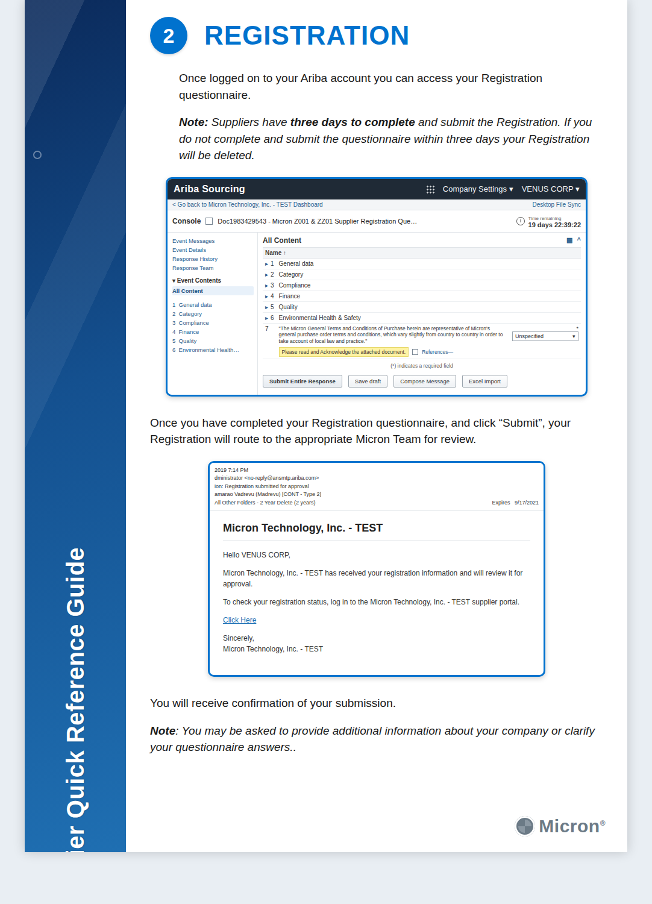SLP Existing Supplier Quick Reference Guide
2
REGISTRATION
Once logged on to your Ariba account you can access your Registration questionnaire.
Note: Suppliers have three days to complete and submit the Registration. If you do not complete and submit the questionnaire within three days your Registration will be deleted.
Ariba Sourcing
Company Settings ▾ VENUS CORP ▾
< Go back to Micron Technology, Inc. - TEST Dashboard Desktop File Sync
Console Doc1983429543 - Micron Z001 & ZZ01 Supplier Registration Que…
Time remaining
19 days 22:39:22
Event Messages
Event Details
Response History
Response Team
▾ Event Contents
All Content
1 General data
2 Category
3 Compliance
4 Finance
5 Quality
6 Environmental Health…
All Content ▦^
| Name ↑ | |
| --- | --- |
| ▸ 1 | General data | |
| ▸ 2 | Category | |
| ▸ 3 | Compliance | |
| ▸ 4 | Finance | |
| ▸ 5 | Quality | |
| ▸ 6 | Environmental Health & Safety | |
| 7 | "The Micron General Terms and Conditions of Purchase herein are representative of Micron's general purchase order terms and conditions, which vary slightly from country to country in order to take account of local law and practice." Please read and Acknowledge the attached document. References— | * Unspecified ▾ |
(*) indicates a required field
Submit Entire Response Save draft Compose Message Excel Import
Once you have completed your Registration questionnaire, and click “Submit”, your Registration will route to the appropriate Micron Team for review.
2019 7:14 PM
dministrator <no-reply@ansmtp.ariba.com>
ion: Registration submitted for approval
amarao Vadrevu (Madrevu) [CONT - Type 2]
All Other Folders - 2 Year Delete (2 years) Expires 9/17/2021
Micron Technology, Inc. - TEST
Hello VENUS CORP,
Micron Technology, Inc. - TEST has received your registration information and will review it for approval.
To check your registration status, log in to the Micron Technology, Inc. - TEST supplier portal.
Click Here
Sincerely,
Micron Technology, Inc. - TEST
You will receive confirmation of your submission.
Note: You may be asked to provide additional information about your company or clarify your questionnaire answers..
Micron®